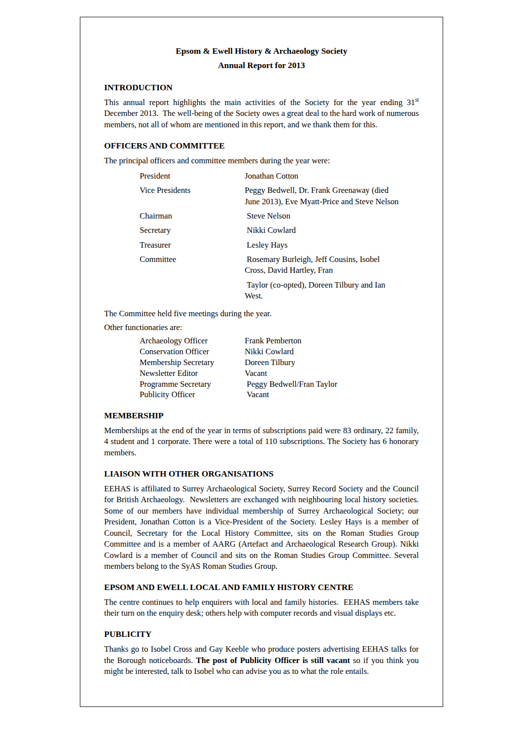Epsom & Ewell History & Archaeology Society
Annual Report for 2013
Introduction
This annual report highlights the main activities of the Society for the year ending 31st December 2013. The well-being of the Society owes a great deal to the hard work of numerous members, not all of whom are mentioned in this report, and we thank them for this.
Officers and Committee
The principal officers and committee members during the year were:
| President | Jonathan Cotton |
| Vice Presidents | Peggy Bedwell, Dr. Frank Greenaway (died June 2013), Eve Myatt-Price and Steve Nelson |
| Chairman | Steve Nelson |
| Secretary | Nikki Cowlard |
| Treasurer | Lesley Hays |
| Committee | Rosemary Burleigh, Jeff Cousins, Isobel Cross, David Hartley, Fran |
| | Taylor (co-opted), Doreen Tilbury and Ian West. |
The Committee held five meetings during the year.
Other functionaries are:
| Archaeology Officer | Frank Pemberton |
| Conservation Officer | Nikki Cowlard |
| Membership Secretary | Doreen Tilbury |
| Newsletter Editor | Vacant |
| Programme Secretary | Peggy Bedwell/Fran Taylor |
| Publicity Officer | Vacant |
Membership
Memberships at the end of the year in terms of subscriptions paid were 83 ordinary, 22 family, 4 student and 1 corporate. There were a total of 110 subscriptions. The Society has 6 honorary members.
Liaison with other Organisations
EEHAS is affiliated to Surrey Archaeological Society, Surrey Record Society and the Council for British Archaeology. Newsletters are exchanged with neighbouring local history societies. Some of our members have individual membership of Surrey Archaeological Society; our President, Jonathan Cotton is a Vice-President of the Society. Lesley Hays is a member of Council, Secretary for the Local History Committee, sits on the Roman Studies Group Committee and is a member of AARG (Artefact and Archaeological Research Group). Nikki Cowlard is a member of Council and sits on the Roman Studies Group Committee. Several members belong to the SyAS Roman Studies Group.
Epsom and Ewell Local and Family History Centre
The centre continues to help enquirers with local and family histories. EEHAS members take their turn on the enquiry desk; others help with computer records and visual displays etc.
Publicity
Thanks go to Isobel Cross and Gay Keeble who produce posters advertising EEHAS talks for the Borough noticeboards. The post of Publicity Officer is still vacant so if you think you might be interested, talk to Isobel who can advise you as to what the role entails.